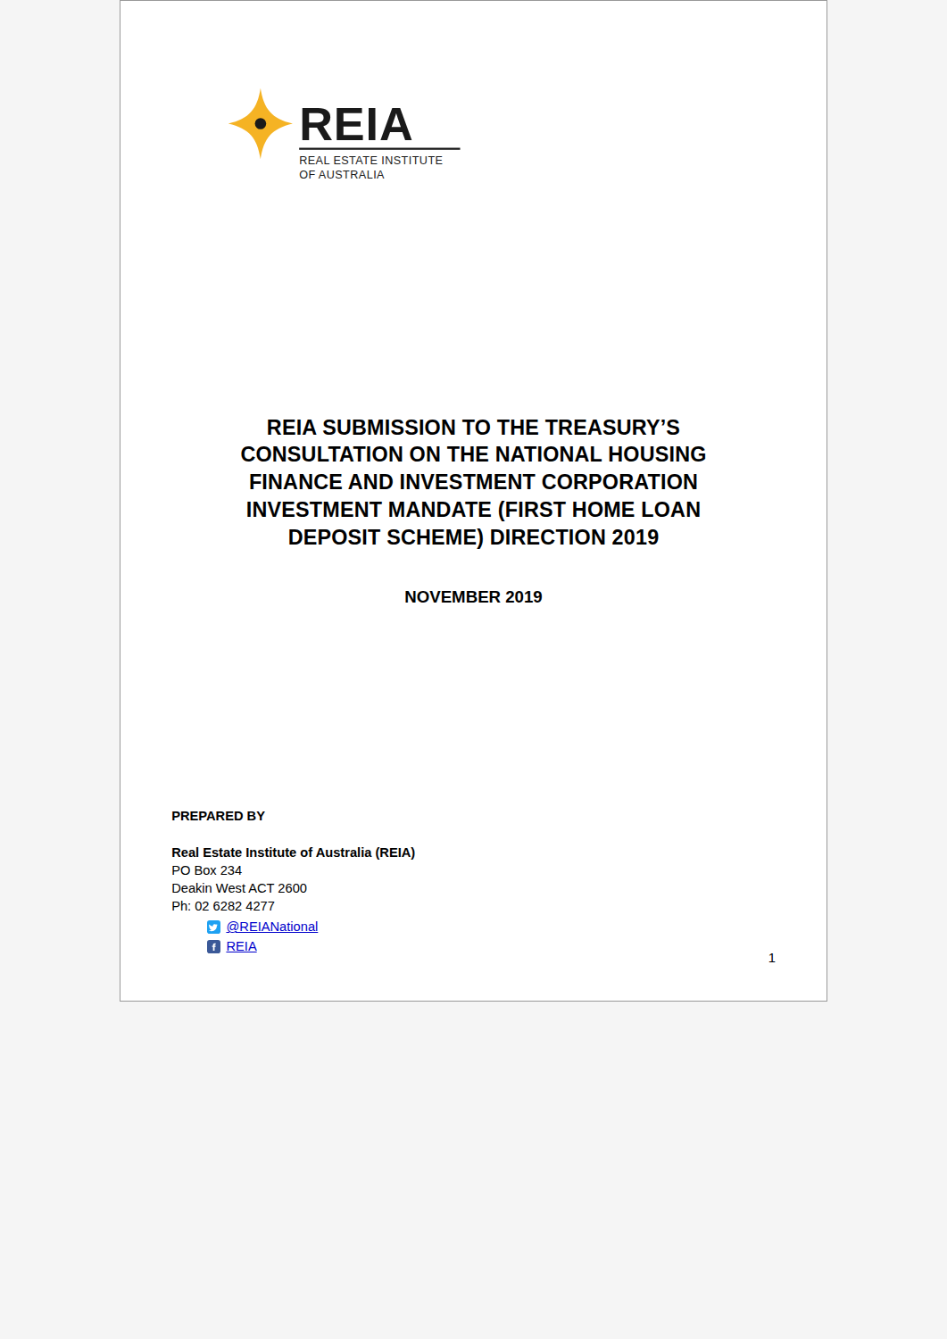REIA REAL ESTATE INSTITUTE OF AUSTRALIA
REIA SUBMISSION TO THE TREASURY’S CONSULTATION ON THE NATIONAL HOUSING FINANCE AND INVESTMENT CORPORATION INVESTMENT MANDATE (FIRST HOME LOAN DEPOSIT SCHEME) DIRECTION 2019
NOVEMBER 2019
PREPARED BY
Real Estate Institute of Australia (REIA)
PO Box 234
Deakin West ACT 2600
Ph: 02 6282 4277
@REIANational
REIA
1